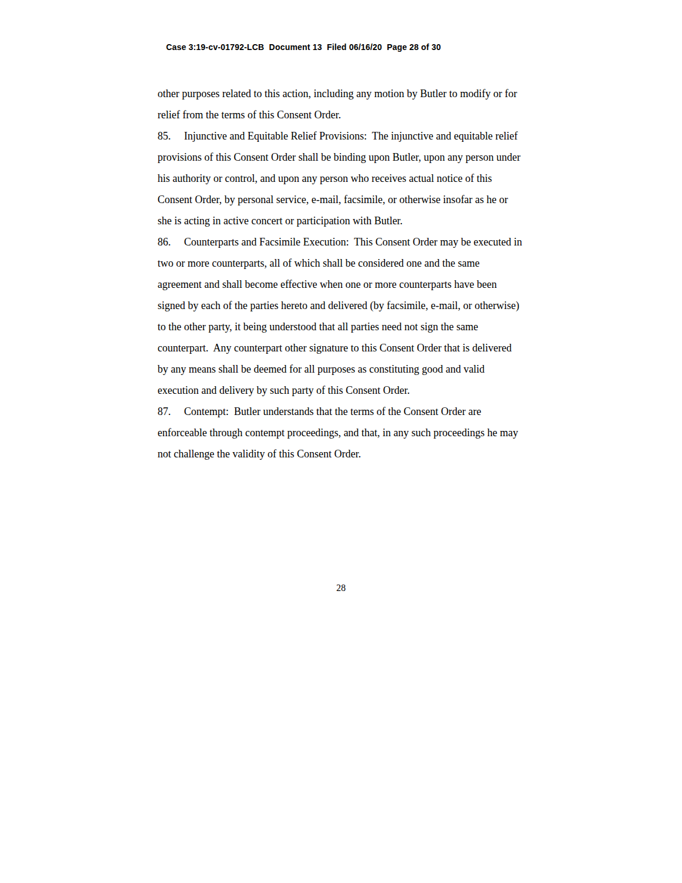Case 3:19-cv-01792-LCB Document 13 Filed 06/16/20 Page 28 of 30
other purposes related to this action, including any motion by Butler to modify or for relief from the terms of this Consent Order.
85. Injunctive and Equitable Relief Provisions: The injunctive and equitable relief provisions of this Consent Order shall be binding upon Butler, upon any person under his authority or control, and upon any person who receives actual notice of this Consent Order, by personal service, e-mail, facsimile, or otherwise insofar as he or she is acting in active concert or participation with Butler.
86. Counterparts and Facsimile Execution: This Consent Order may be executed in two or more counterparts, all of which shall be considered one and the same agreement and shall become effective when one or more counterparts have been signed by each of the parties hereto and delivered (by facsimile, e-mail, or otherwise) to the other party, it being understood that all parties need not sign the same counterpart. Any counterpart other signature to this Consent Order that is delivered by any means shall be deemed for all purposes as constituting good and valid execution and delivery by such party of this Consent Order.
87. Contempt: Butler understands that the terms of the Consent Order are enforceable through contempt proceedings, and that, in any such proceedings he may not challenge the validity of this Consent Order.
28